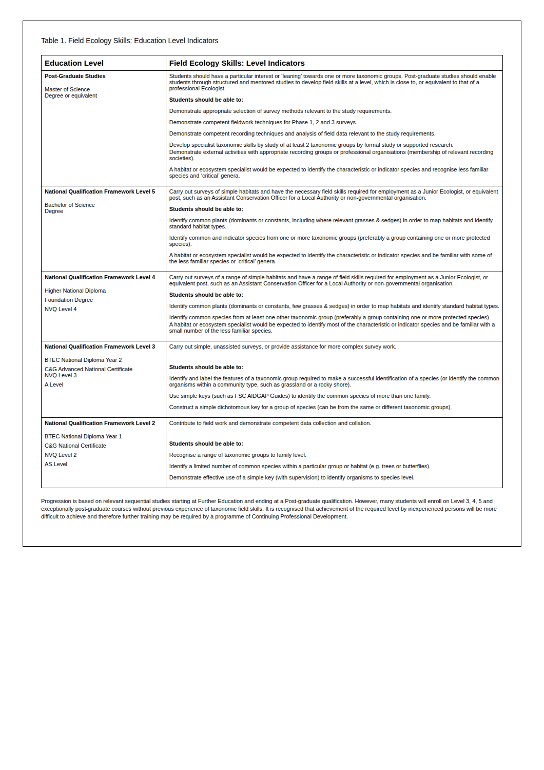Table 1. Field Ecology Skills: Education Level Indicators
| Education Level | Field Ecology Skills: Level Indicators |
| --- | --- |
| Post-Graduate Studies Master of Science Degree or equivalent | Students should have a particular interest or ‘leaning’ towards one or more taxonomic groups. Post-graduate studies should enable students through structured and mentored studies to develop field skills at a level, which is close to, or equivalent to that of a professional Ecologist. Students should be able to: Demonstrate appropriate selection of survey methods relevant to the study requirements. Demonstrate competent fieldwork techniques for Phase 1, 2 and 3 surveys. Demonstrate competent recording techniques and analysis of field data relevant to the study requirements. Develop specialist taxonomic skills by study of at least 2 taxonomic groups by formal study or supported research. Demonstrate external activities with appropriate recording groups or professional organisations (membership of relevant recording societies). A habitat or ecosystem specialist would be expected to identify the characteristic or indicator species and recognise less familiar species and ‘critical’ genera. |
| National Qualification Framework Level 5 Bachelor of Science Degree | Carry out surveys of simple habitats and have the necessary field skills required for employment as a Junior Ecologist, or equivalent post, such as an Assistant Conservation Officer for a Local Authority or non-governmental organisation. Students should be able to: Identify common plants (dominants or constants, including where relevant grasses & sedges) in order to map habitats and identify standard habitat types. Identify common and indicator species from one or more taxonomic groups (preferably a group containing one or more protected species). A habitat or ecosystem specialist would be expected to identify the characteristic or indicator species and be familiar with some of the less familiar species or ‘critical’ genera. |
| National Qualification Framework Level 4 Higher National Diploma Foundation Degree NVQ Level 4 | Carry out surveys of a range of simple habitats and have a range of field skills required for employment as a Junior Ecologist, or equivalent post, such as an Assistant Conservation Officer for a Local Authority or non-governmental organisation. Students should be able to: Identify common plants (dominants or constants, few grasses & sedges) in order to map habitats and identify standard habitat types. Identify common species from at least one other taxonomic group (preferably a group containing one or more protected species). A habitat or ecosystem specialist would be expected to identify most of the characteristic or indicator species and be familiar with a small number of the less familiar species. |
| National Qualification Framework Level 3 BTEC National Diploma Year 2 C&G Advanced National Certificate NVQ Level 3 A Level | Carry out simple, unassisted surveys, or provide assistance for more complex survey work. Students should be able to: Identify and label the features of a taxonomic group required to make a successful identification of a species (or identify the common organisms within a community type, such as grassland or a rocky shore). Use simple keys (such as FSC AIDGAP Guides) to identify the common species of more than one family. Construct a simple dichotomous key for a group of species (can be from the same or different taxonomic groups). |
| National Qualification Framework Level 2 BTEC National Diploma Year 1 C&G National Certificate NVQ Level 2 AS Level | Contribute to field work and demonstrate competent data collection and collation. Students should be able to: Recognise a range of taxonomic groups to family level. Identify a limited number of common species within a particular group or habitat (e.g. trees or butterflies). Demonstrate effective use of a simple key (with supervision) to identify organisms to species level. |
Progression is based on relevant sequential studies starting at Further Education and ending at a Post-graduate qualification. However, many students will enroll on Level 3, 4, 5 and exceptionally post-graduate courses without previous experience of taxonomic field skills. It is recognised that achievement of the required level by inexperienced persons will be more difficult to achieve and therefore further training may be required by a programme of Continuing Professional Development.